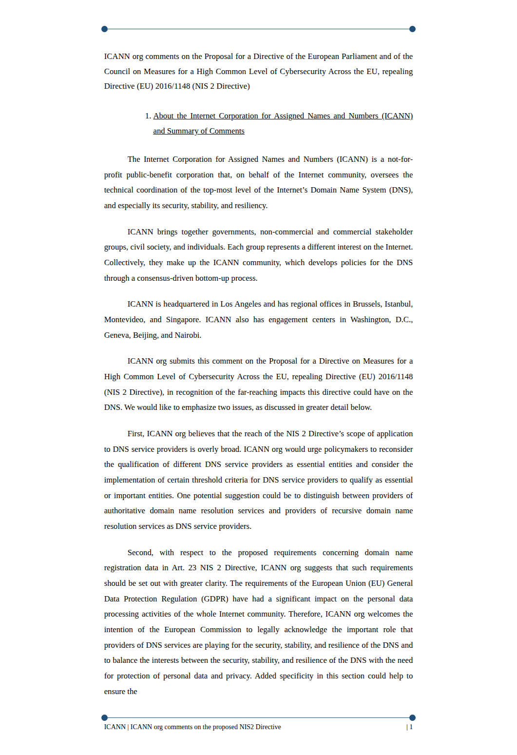ICANN org comments on the Proposal for a Directive of the European Parliament and of the Council on Measures for a High Common Level of Cybersecurity Across the EU, repealing Directive (EU) 2016/1148 (NIS 2 Directive)
About the Internet Corporation for Assigned Names and Numbers (ICANN) and Summary of Comments
The Internet Corporation for Assigned Names and Numbers (ICANN) is a not-for-profit public-benefit corporation that, on behalf of the Internet community, oversees the technical coordination of the top-most level of the Internet’s Domain Name System (DNS), and especially its security, stability, and resiliency.
ICANN brings together governments, non-commercial and commercial stakeholder groups, civil society, and individuals. Each group represents a different interest on the Internet. Collectively, they make up the ICANN community, which develops policies for the DNS through a consensus-driven bottom-up process.
ICANN is headquartered in Los Angeles and has regional offices in Brussels, Istanbul, Montevideo, and Singapore. ICANN also has engagement centers in Washington, D.C., Geneva, Beijing, and Nairobi.
ICANN org submits this comment on the Proposal for a Directive on Measures for a High Common Level of Cybersecurity Across the EU, repealing Directive (EU) 2016/1148 (NIS 2 Directive), in recognition of the far-reaching impacts this directive could have on the DNS. We would like to emphasize two issues, as discussed in greater detail below.
First, ICANN org believes that the reach of the NIS 2 Directive’s scope of application to DNS service providers is overly broad. ICANN org would urge policymakers to reconsider the qualification of different DNS service providers as essential entities and consider the implementation of certain threshold criteria for DNS service providers to qualify as essential or important entities. One potential suggestion could be to distinguish between providers of authoritative domain name resolution services and providers of recursive domain name resolution services as DNS service providers.
Second, with respect to the proposed requirements concerning domain name registration data in Art. 23 NIS 2 Directive, ICANN org suggests that such requirements should be set out with greater clarity. The requirements of the European Union (EU) General Data Protection Regulation (GDPR) have had a significant impact on the personal data processing activities of the whole Internet community. Therefore, ICANN org welcomes the intention of the European Commission to legally acknowledge the important role that providers of DNS services are playing for the security, stability, and resilience of the DNS and to balance the interests between the security, stability, and resilience of the DNS with the need for protection of personal data and privacy. Added specificity in this section could help to ensure the
ICANN | ICANN org comments on the proposed NIS2 Directive
| 1